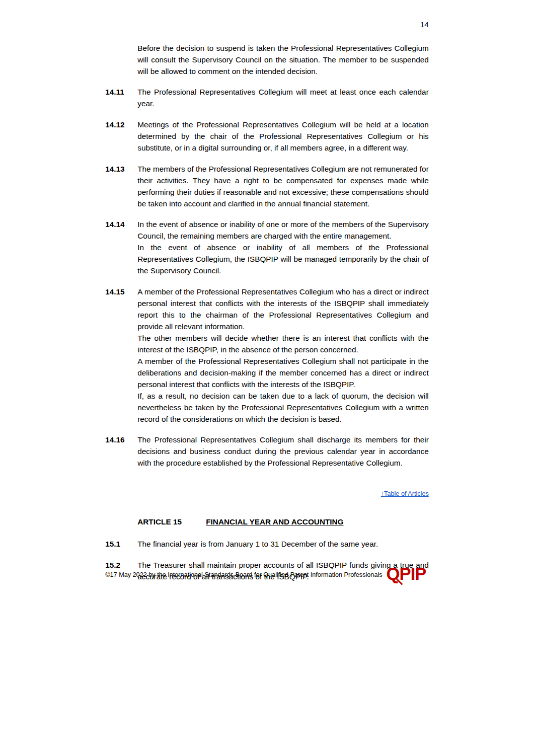14
Before the decision to suspend is taken the Professional Representatives Collegium will consult the Supervisory Council on the situation. The member to be suspended will be allowed to comment on the intended decision.
14.11
The Professional Representatives Collegium will meet at least once each calendar year.
14.12
Meetings of the Professional Representatives Collegium will be held at a location determined by the chair of the Professional Representatives Collegium or his substitute, or in a digital surrounding or, if all members agree, in a different way.
14.13
The members of the Professional Representatives Collegium are not remunerated for their activities. They have a right to be compensated for expenses made while performing their duties if reasonable and not excessive; these compensations should be taken into account and clarified in the annual financial statement.
14.14
In the event of absence or inability of one or more of the members of the Supervisory Council, the remaining members are charged with the entire management.
In the event of absence or inability of all members of the Professional Representatives Collegium, the ISBQPIP will be managed temporarily by the chair of the Supervisory Council.
14.15
A member of the Professional Representatives Collegium who has a direct or indirect personal interest that conflicts with the interests of the ISBQPIP shall immediately report this to the chairman of the Professional Representatives Collegium and provide all relevant information.
The other members will decide whether there is an interest that conflicts with the interest of the ISBQPIP, in the absence of the person concerned.
A member of the Professional Representatives Collegium shall not participate in the deliberations and decision-making if the member concerned has a direct or indirect personal interest that conflicts with the interests of the ISBQPIP.
If, as a result, no decision can be taken due to a lack of quorum, the decision will nevertheless be taken by the Professional Representatives Collegium with a written record of the considerations on which the decision is based.
14.16
The Professional Representatives Collegium shall discharge its members for their decisions and business conduct during the previous calendar year in accordance with the procedure established by the Professional Representative Collegium.
↑Table of Articles
ARTICLE 15
FINANCIAL YEAR AND ACCOUNTING
15.1
The financial year is from January 1 to 31 December of the same year.
15.2
The Treasurer shall maintain proper accounts of all ISBQPIP funds giving a true and accurate record of all transactions of the ISBQPIP.
©17 May 2022 by the International Standards Board for Qualified Patent Information Professionals
QPIP